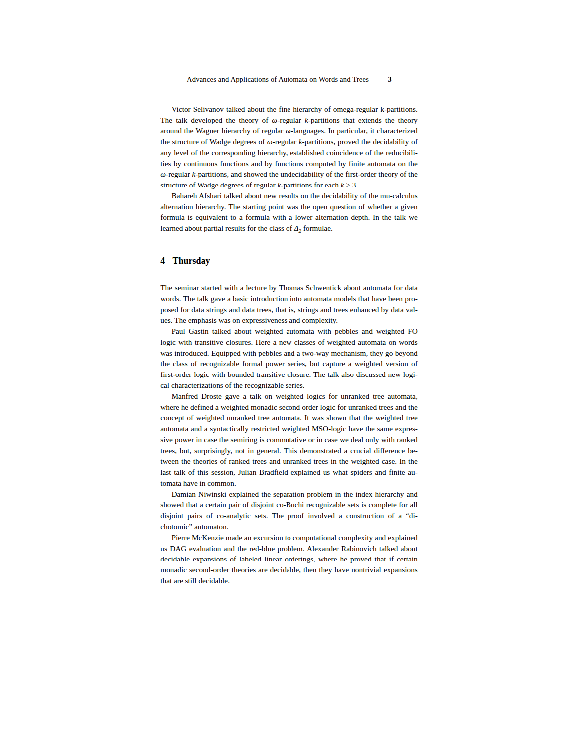Advances and Applications of Automata on Words and Trees 3
Victor Selivanov talked about the fine hierarchy of omega-regular k-partitions. The talk developed the theory of ω-regular k-partitions that extends the theory around the Wagner hierarchy of regular ω-languages. In particular, it characterized the structure of Wadge degrees of ω-regular k-partitions, proved the decidability of any level of the corresponding hierarchy, established coincidence of the reducibilities by continuous functions and by functions computed by finite automata on the ω-regular k-partitions, and showed the undecidability of the first-order theory of the structure of Wadge degrees of regular k-partitions for each k ≥ 3.
Bahareh Afshari talked about new results on the decidability of the mu-calculus alternation hierarchy. The starting point was the open question of whether a given formula is equivalent to a formula with a lower alternation depth. In the talk we learned about partial results for the class of Δ2 formulae.
4 Thursday
The seminar started with a lecture by Thomas Schwentick about automata for data words. The talk gave a basic introduction into automata models that have been proposed for data strings and data trees, that is, strings and trees enhanced by data values. The emphasis was on expressiveness and complexity.
Paul Gastin talked about weighted automata with pebbles and weighted FO logic with transitive closures. Here a new classes of weighted automata on words was introduced. Equipped with pebbles and a two-way mechanism, they go beyond the class of recognizable formal power series, but capture a weighted version of first-order logic with bounded transitive closure. The talk also discussed new logical characterizations of the recognizable series.
Manfred Droste gave a talk on weighted logics for unranked tree automata, where he defined a weighted monadic second order logic for unranked trees and the concept of weighted unranked tree automata. It was shown that the weighted tree automata and a syntactically restricted weighted MSO-logic have the same expressive power in case the semiring is commutative or in case we deal only with ranked trees, but, surprisingly, not in general. This demonstrated a crucial difference between the theories of ranked trees and unranked trees in the weighted case. In the last talk of this session, Julian Bradfield explained us what spiders and finite automata have in common.
Damian Niwinski explained the separation problem in the index hierarchy and showed that a certain pair of disjoint co-Buchi recognizable sets is complete for all disjoint pairs of co-analytic sets. The proof involved a construction of a “dichotomic” automaton.
Pierre McKenzie made an excursion to computational complexity and explained us DAG evaluation and the red-blue problem. Alexander Rabinovich talked about decidable expansions of labeled linear orderings, where he proved that if certain monadic second-order theories are decidable, then they have nontrivial expansions that are still decidable.